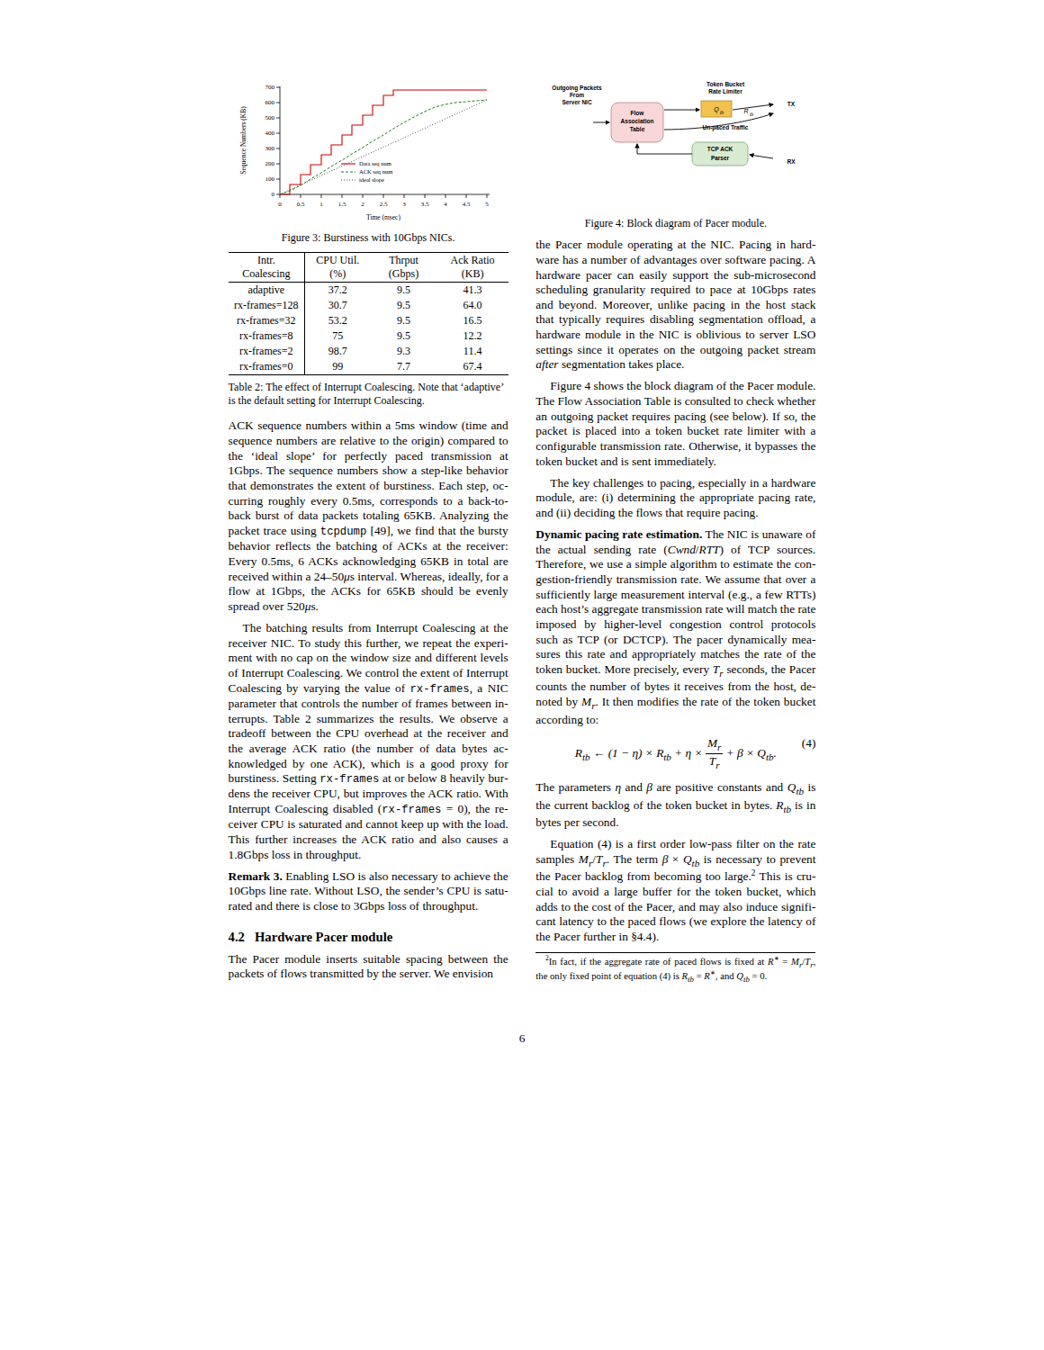0 100 200 300 400 500 600 700 0 0.5 1 1.5 2 2.5 3 3.5 4 4.5 5 Time (msec) Sequence Numbers (KB) Data seq num ACK seq num ideal slope
Figure 3: Burstiness with 10Gbps NICs.
| Intr. Coalescing | CPU Util. (%) | Thrput (Gbps) | Ack Ratio (KB) |
| --- | --- | --- | --- |
| adaptive | 37.2 | 9.5 | 41.3 |
| rx-frames=128 | 30.7 | 9.5 | 64.0 |
| rx-frames=32 | 53.2 | 9.5 | 16.5 |
| rx-frames=8 | 75 | 9.5 | 12.2 |
| rx-frames=2 | 98.7 | 9.3 | 11.4 |
| rx-frames=0 | 99 | 7.7 | 67.4 |
Table 2: The effect of Interrupt Coalescing. Note that ‘adaptive’ is the default setting for Interrupt Coalescing.
ACK sequence numbers within a 5ms window (time and sequence numbers are relative to the origin) compared to the ‘ideal slope’ for perfectly paced transmission at 1Gbps. The sequence numbers show a step-like behavior that demonstrates the extent of burstiness. Each step, occurring roughly every 0.5ms, corresponds to a back-to-back burst of data packets totaling 65KB. Analyzing the packet trace using tcpdump [49], we find that the bursty behavior reflects the batching of ACKs at the receiver: Every 0.5ms, 6 ACKs acknowledging 65KB in total are received within a 24–50μs interval. Whereas, ideally, for a flow at 1Gbps, the ACKs for 65KB should be evenly spread over 520μs.
The batching results from Interrupt Coalescing at the receiver NIC. To study this further, we repeat the experiment with no cap on the window size and different levels of Interrupt Coalescing. We control the extent of Interrupt Coalescing by varying the value of rx-frames, a NIC parameter that controls the number of frames between interrupts. Table 2 summarizes the results. We observe a tradeoff between the CPU overhead at the receiver and the average ACK ratio (the number of data bytes acknowledged by one ACK), which is a good proxy for burstiness. Setting rx-frames at or below 8 heavily burdens the receiver CPU, but improves the ACK ratio. With Interrupt Coalescing disabled (rx-frames = 0), the receiver CPU is saturated and cannot keep up with the load. This further increases the ACK ratio and also causes a 1.8Gbps loss in throughput.
Remark 3. Enabling LSO is also necessary to achieve the 10Gbps line rate. Without LSO, the sender’s CPU is saturated and there is close to 3Gbps loss of throughput.
4.2 Hardware Pacer module
The Pacer module inserts suitable spacing between the packets of flows transmitted by the server. We envision
Outgoing Packets From Server NIC Token Bucket Rate Limiter Flow Association Table Q tb R tb TX RX Un-paced Traffic TCP ACK Parser
Figure 4: Block diagram of Pacer module.
the Pacer module operating at the NIC. Pacing in hardware has a number of advantages over software pacing. A hardware pacer can easily support the sub-microsecond scheduling granularity required to pace at 10Gbps rates and beyond. Moreover, unlike pacing in the host stack that typically requires disabling segmentation offload, a hardware module in the NIC is oblivious to server LSO settings since it operates on the outgoing packet stream after segmentation takes place.
Figure 4 shows the block diagram of the Pacer module. The Flow Association Table is consulted to check whether an outgoing packet requires pacing (see below). If so, the packet is placed into a token bucket rate limiter with a configurable transmission rate. Otherwise, it bypasses the token bucket and is sent immediately.
The key challenges to pacing, especially in a hardware module, are: (i) determining the appropriate pacing rate, and (ii) deciding the flows that require pacing.
Dynamic pacing rate estimation. The NIC is unaware of the actual sending rate (Cwnd/RTT) of TCP sources. Therefore, we use a simple algorithm to estimate the congestion-friendly transmission rate. We assume that over a sufficiently large measurement interval (e.g., a few RTTs) each host’s aggregate transmission rate will match the rate imposed by higher-level congestion control protocols such as TCP (or DCTCP). The pacer dynamically measures this rate and appropriately matches the rate of the token bucket. More precisely, every Tr seconds, the Pacer counts the number of bytes it receives from the host, denoted by Mr. It then modifies the rate of the token bucket according to:
Rtb ← (1 − η) × Rtb + η × Mr Tr + β × Qtb. (4)
The parameters η and β are positive constants and Qtb is the current backlog of the token bucket in bytes. Rtb is in bytes per second.
Equation (4) is a first order low-pass filter on the rate samples Mr/Tr. The term β × Qtb is necessary to prevent the Pacer backlog from becoming too large.2 This is crucial to avoid a large buffer for the token bucket, which adds to the cost of the Pacer, and may also induce significant latency to the paced flows (we explore the latency of the Pacer further in §4.4).
2In fact, if the aggregate rate of paced flows is fixed at R∗ = Mr/Tr, the only fixed point of equation (4) is Rtb = R∗, and Qtb = 0.
6